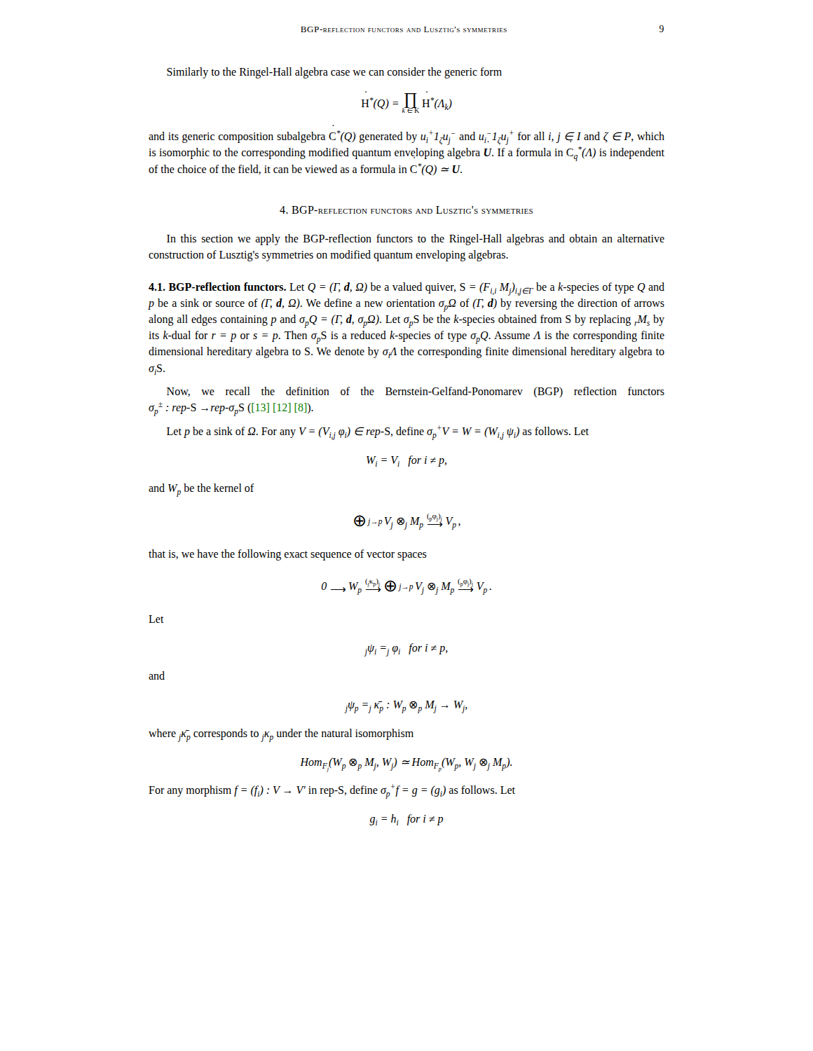BGP-reflection functors and Lusztig's symmetries 9
Similarly to the Ringel-Hall algebra case we can consider the generic form
H*(Q) = ∏k ∈ K H*(Λk)
and its generic composition subalgebra C*(Q) generated by ui+1ζuj− and ui−1ζuj+ for all i, j ∈ I and ζ ∈ P, which is isomorphic to the corresponding modified quantum enveloping algebra U. If a formula in Cq*(Λ) is independent of the choice of the field, it can be viewed as a formula in C*(Q) ≃ U.
4. BGP-reflection functors and Lusztig's symmetries
In this section we apply the BGP-reflection functors to the Ringel-Hall algebras and obtain an alternative construction of Lusztig's symmetries on modified quantum enveloping algebras.
4.1. BGP-reflection functors. Let Q = (Γ, d, Ω) be a valued quiver, S = (Fi,i Mj)i,j∈Γ be a k-species of type Q and p be a sink or source of (Γ, d, Ω). We define a new orientation σpΩ of (Γ, d) by reversing the direction of arrows along all edges containing p and σpQ = (Γ, d, σpΩ). Let σpS be the k-species obtained from S by replacing rMs by its k-dual for r = p or s = p. Then σpS is a reduced k-species of type σpQ. Assume Λ is the corresponding finite dimensional hereditary algebra to S. We denote by σiΛ the corresponding finite dimensional hereditary algebra to σiS.
Now, we recall the definition of the Bernstein-Gelfand-Ponomarev (BGP) reflection functors σp± : rep-S →rep-σpS ([13] [12] [8]).
Let p be a sink of Ω. For any V = (Vi,j φi) ∈ rep-S, define σp+V = W = (Wi,j ψi) as follows. Let
Wi = Vi for i ≠ p,
and Wp be the kernel of
⊕j→p Vj ⊗j Mp (pφj)j⟶ Vp ,
that is, we have the following exact sequence of vector spaces
0 ⟶ Wp (jκp)j⟶ ⊕j→p Vj ⊗j Mp (pφj)j⟶ Vp .
Let
jψi =j φi for i ≠ p,
and
jψp =j κ̄p : Wp ⊗p Mj → Wj,
where jκ̄p corresponds to jκp under the natural isomorphism
HomFj(Wp ⊗p Mj, Wj) ≃ HomFp(Wp, Wj ⊗j Mp).
For any morphism f = (fi) : V → V′ in rep-S, define σp+f = g = (gi) as follows. Let
gi = hi for i ≠ p